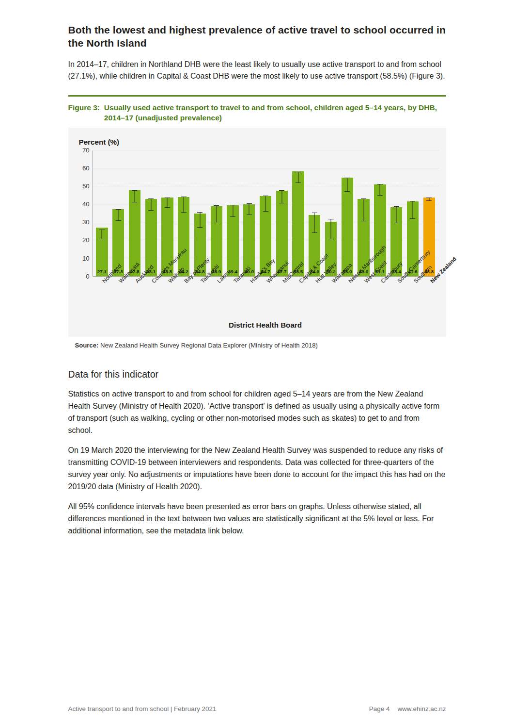Both the lowest and highest prevalence of active travel to school occurred in the North Island
In 2014–17, children in Northland DHB were the least likely to usually use active transport to and from school (27.1%), while children in Capital & Coast DHB were the most likely to use active transport (58.5%) (Figure 3).
Figure 3: Usually used active transport to travel to and from school, children aged 5–14 years, by DHB, 2014–17 (unadjusted prevalence)
Percent (%)
70 60 50 40 30 20 10 0
27.1
37.3
47.8
43.1
43.8
44.2
34.8
38.9
39.4
40.0
44.7
47.7
58.5
34.0
30.2
55.0
43.0
51.1
38.4
41.6
43.8
Northland
Waitematā
Auckland
Counties Manukau
Waikato
Bay of Plenty
Tairāwhiti
Lakes
Taranaki
Hawke's Bay
Whanganui
MidCentral
Capital & Coast
Hutt Valley
Wairarapa
Nelson Marlborough
West Coast
Canterbury
South Canterbury
Southern
New Zealand
District Health Board
Source: New Zealand Health Survey Regional Data Explorer (Ministry of Health 2018)
Data for this indicator
Statistics on active transport to and from school for children aged 5–14 years are from the New Zealand Health Survey (Ministry of Health 2020). ‘Active transport’ is defined as usually using a physically active form of transport (such as walking, cycling or other non-motorised modes such as skates) to get to and from school.
On 19 March 2020 the interviewing for the New Zealand Health Survey was suspended to reduce any risks of transmitting COVID-19 between interviewers and respondents. Data was collected for three-quarters of the survey year only. No adjustments or imputations have been done to account for the impact this has had on the 2019/20 data (Ministry of Health 2020).
All 95% confidence intervals have been presented as error bars on graphs. Unless otherwise stated, all differences mentioned in the text between two values are statistically significant at the 5% level or less. For additional information, see the metadata link below.
Active transport to and from school | February 2021 Page 4 www.ehinz.ac.nz